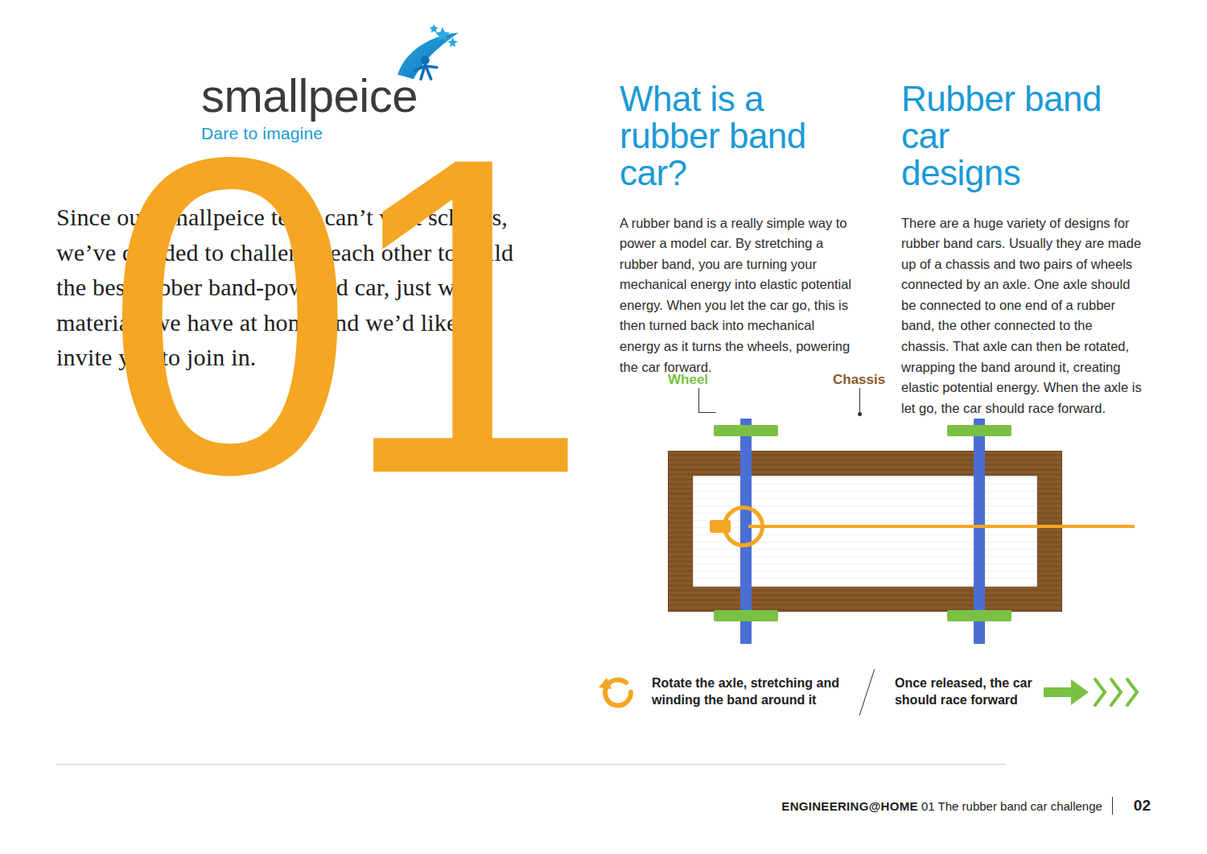smallpeice
Dare to imagine
Since our Smallpeice team can’t visit schools, we’ve decided to challenge each other to build the best rubber band-powered car, just with materials we have at home and we’d like to invite you to join in.
01
What is a
rubber band car?
A rubber band is a really simple way to power a model car. By stretching a rubber band, you are turning your mechanical energy into elastic potential energy. When you let the car go, this is then turned back into mechanical energy as it turns the wheels, powering the car forward.
Rubber band car
designs
There are a huge variety of designs for rubber band cars. Usually they are made up of a chassis and two pairs of wheels connected by an axle. One axle should be connected to one end of a rubber band, the other connected to the chassis. That axle can then be rotated, wrapping the band around it, creating elastic potential energy. When the axle is let go, the car should race forward.
Wheel Chassis Axle Rubber Band
Rotate the axle, stretching and
winding the band around it
Once released, the car
should race forward
ENGINEERING@HOME 01 The rubber band car challenge
02